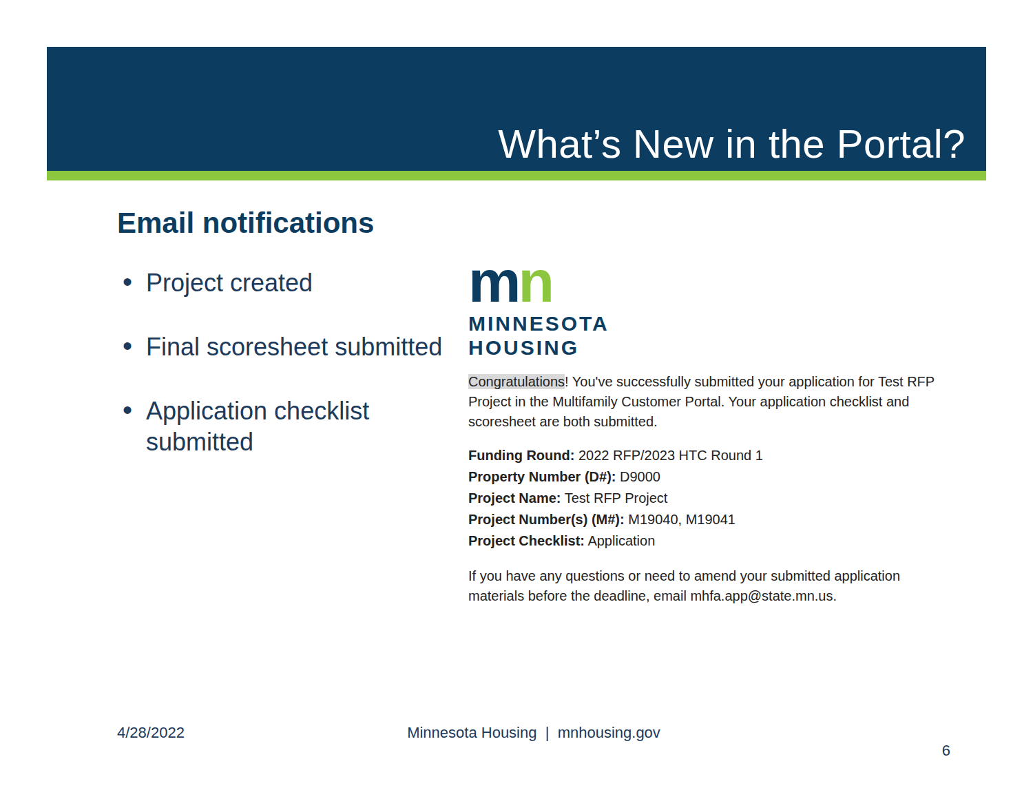What’s New in the Portal?
Email notifications
Project created
Final scoresheet submitted
Application checklist submitted
mn
MINNESOTA
HOUSING
Congratulations! You've successfully submitted your application for Test RFP Project in the Multifamily Customer Portal. Your application checklist and scoresheet are both submitted.
Funding Round: 2022 RFP/2023 HTC Round 1
Property Number (D#): D9000
Project Name: Test RFP Project
Project Number(s) (M#): M19040, M19041
Project Checklist: Application
If you have any questions or need to amend your submitted application materials before the deadline, email mhfa.app@state.mn.us.
4/28/2022
Minnesota Housing | mnhousing.gov
6